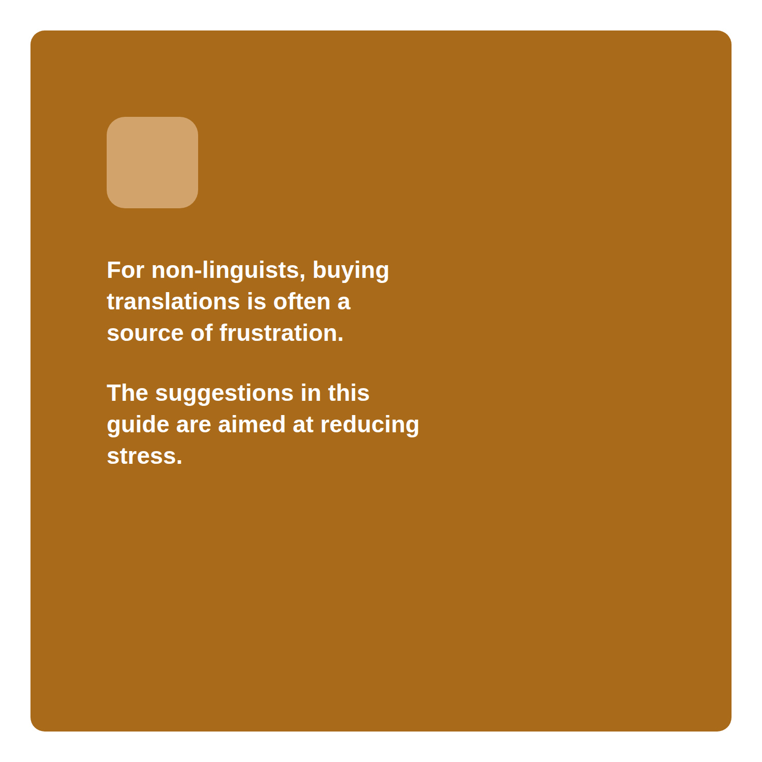For non-linguists, buying translations is often a source of frustration.
The suggestions in this guide are aimed at reducing stress.